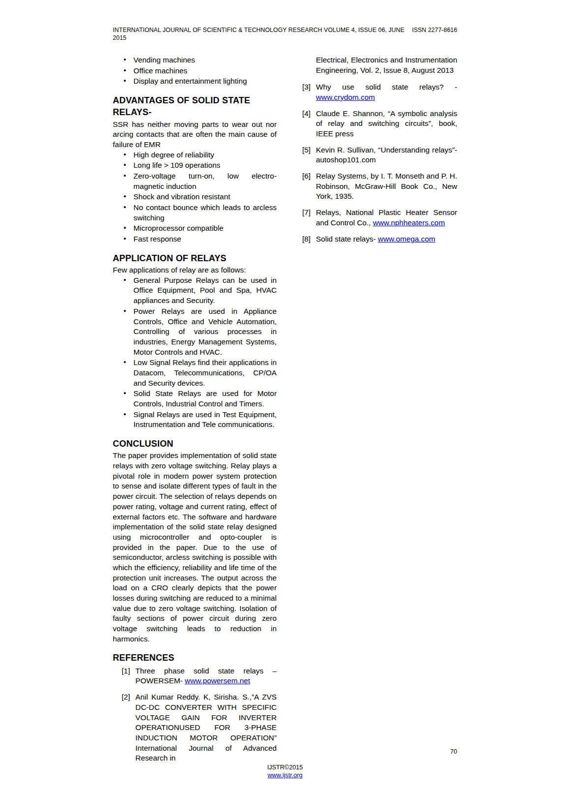International Journal of Scientific & Technology Research Volume 4, Issue 06, June 2015
ISSN 2277-8616
Vending machines
Office machines
Display and entertainment lighting
ADVANTAGES OF SOLID STATE RELAYS-
SSR has neither moving parts to wear out nor arcing contacts that are often the main cause of failure of EMR
High degree of reliability
Long life > 109 operations
Zero-voltage turn-on, low electro- magnetic induction
Shock and vibration resistant
No contact bounce which leads to arcless switching
Microprocessor compatible
Fast response
APPLICATION OF RELAYS
Few applications of relay are as follows:
General Purpose Relays can be used in Office Equipment, Pool and Spa, HVAC appliances and Security.
Power Relays are used in Appliance Controls, Office and Vehicle Automation, Controlling of various processes in industries, Energy Management Systems, Motor Controls and HVAC.
Low Signal Relays find their applications in Datacom, Telecommunications, CP/OA and Security devices.
Solid State Relays are used for Motor Controls, Industrial Control and Timers.
Signal Relays are used in Test Equipment, Instrumentation and Tele communications.
CONCLUSION
The paper provides implementation of solid state relays with zero voltage switching. Relay plays a pivotal role in modern power system protection to sense and isolate different types of fault in the power circuit. The selection of relays depends on power rating, voltage and current rating, effect of external factors etc. The software and hardware implementation of the solid state relay designed using microcontroller and opto-coupler is provided in the paper. Due to the use of semiconductor, arcless switching is possible with which the efficiency, reliability and life time of the protection unit increases. The output across the load on a CRO clearly depicts that the power losses during switching are reduced to a minimal value due to zero voltage switching. Isolation of faulty sections of power circuit during zero voltage switching leads to reduction in harmonics.
REFERENCES
[1] Three phase solid state relays – POWERSEM- www.powersem.net
[2] Anil Kumar Reddy. K, Sirisha. S.,”A ZVS DC-DC CONVERTER WITH SPECIFIC VOLTAGE GAIN FOR INVERTER OPERATIONUSED FOR 3-PHASE INDUCTION MOTOR OPERATION” International Journal of Advanced Research in
Electrical, Electronics and Instrumentation Engineering, Vol. 2, Issue 8, August 2013
[3] Why use solid state relays? - www.crydom.com
[4] Claude E. Shannon, “A symbolic analysis of relay and switching circuits”, book, IEEE press
[5] Kevin R. Sullivan, “Understanding relays”- autoshop101.com
[6] Relay Systems, by I. T. Monseth and P. H. Robinson, McGraw-Hill Book Co., New York, 1935.
[7] Relays, National Plastic Heater Sensor and Control Co., www.nphheaters.com
[8] Solid state relays- www.omega.com
70
IJSTR©2015
www.ijstr.org